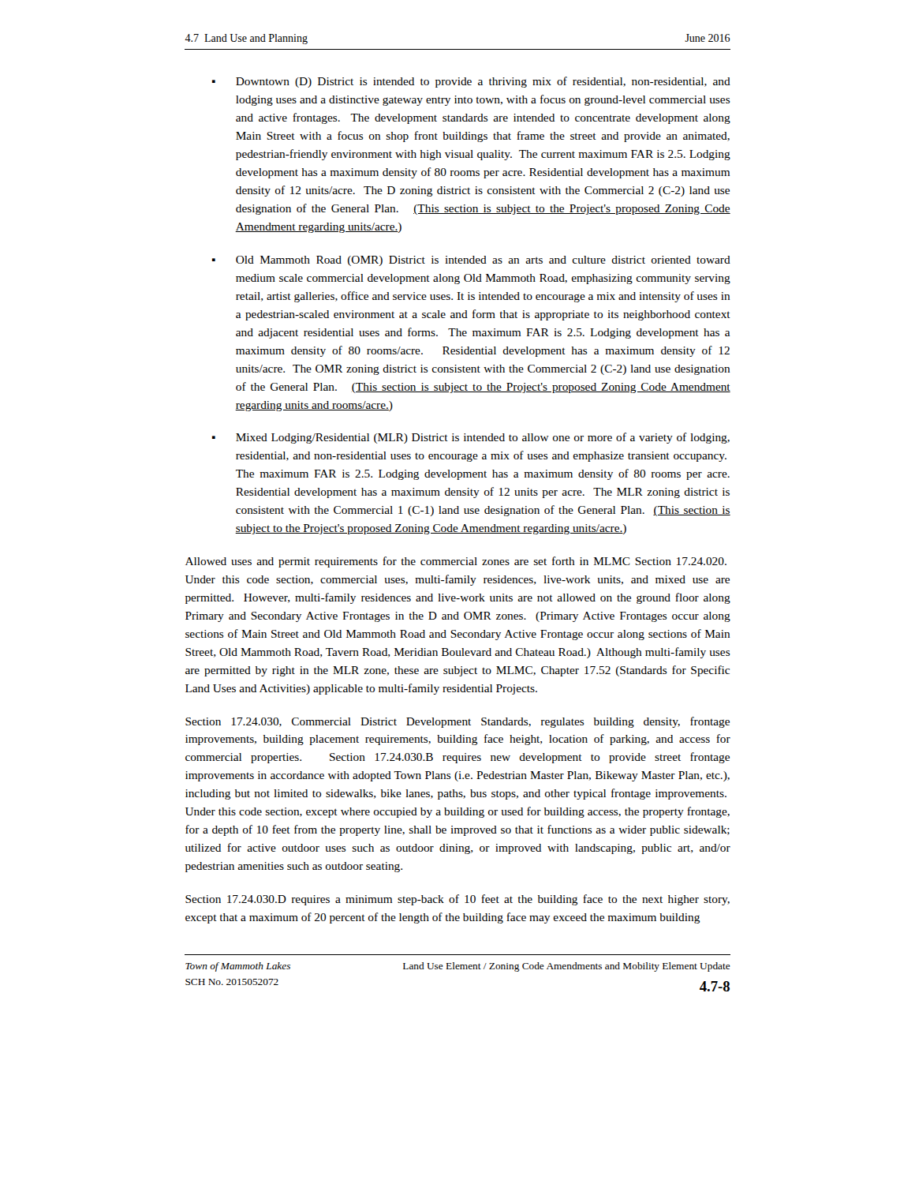4.7 Land Use and Planning June 2016
Downtown (D) District is intended to provide a thriving mix of residential, non-residential, and lodging uses and a distinctive gateway entry into town, with a focus on ground-level commercial uses and active frontages. The development standards are intended to concentrate development along Main Street with a focus on shop front buildings that frame the street and provide an animated, pedestrian-friendly environment with high visual quality. The current maximum FAR is 2.5. Lodging development has a maximum density of 80 rooms per acre. Residential development has a maximum density of 12 units/acre. The D zoning district is consistent with the Commercial 2 (C-2) land use designation of the General Plan. (This section is subject to the Project's proposed Zoning Code Amendment regarding units/acre.)
Old Mammoth Road (OMR) District is intended as an arts and culture district oriented toward medium scale commercial development along Old Mammoth Road, emphasizing community serving retail, artist galleries, office and service uses. It is intended to encourage a mix and intensity of uses in a pedestrian-scaled environment at a scale and form that is appropriate to its neighborhood context and adjacent residential uses and forms. The maximum FAR is 2.5. Lodging development has a maximum density of 80 rooms/acre. Residential development has a maximum density of 12 units/acre. The OMR zoning district is consistent with the Commercial 2 (C-2) land use designation of the General Plan. (This section is subject to the Project's proposed Zoning Code Amendment regarding units and rooms/acre.)
Mixed Lodging/Residential (MLR) District is intended to allow one or more of a variety of lodging, residential, and non-residential uses to encourage a mix of uses and emphasize transient occupancy. The maximum FAR is 2.5. Lodging development has a maximum density of 80 rooms per acre. Residential development has a maximum density of 12 units per acre. The MLR zoning district is consistent with the Commercial 1 (C-1) land use designation of the General Plan. (This section is subject to the Project's proposed Zoning Code Amendment regarding units/acre.)
Allowed uses and permit requirements for the commercial zones are set forth in MLMC Section 17.24.020. Under this code section, commercial uses, multi-family residences, live-work units, and mixed use are permitted. However, multi-family residences and live-work units are not allowed on the ground floor along Primary and Secondary Active Frontages in the D and OMR zones. (Primary Active Frontages occur along sections of Main Street and Old Mammoth Road and Secondary Active Frontage occur along sections of Main Street, Old Mammoth Road, Tavern Road, Meridian Boulevard and Chateau Road.) Although multi-family uses are permitted by right in the MLR zone, these are subject to MLMC, Chapter 17.52 (Standards for Specific Land Uses and Activities) applicable to multi-family residential Projects.
Section 17.24.030, Commercial District Development Standards, regulates building density, frontage improvements, building placement requirements, building face height, location of parking, and access for commercial properties. Section 17.24.030.B requires new development to provide street frontage improvements in accordance with adopted Town Plans (i.e. Pedestrian Master Plan, Bikeway Master Plan, etc.), including but not limited to sidewalks, bike lanes, paths, bus stops, and other typical frontage improvements. Under this code section, except where occupied by a building or used for building access, the property frontage, for a depth of 10 feet from the property line, shall be improved so that it functions as a wider public sidewalk; utilized for active outdoor uses such as outdoor dining, or improved with landscaping, public art, and/or pedestrian amenities such as outdoor seating.
Section 17.24.030.D requires a minimum step-back of 10 feet at the building face to the next higher story, except that a maximum of 20 percent of the length of the building face may exceed the maximum building
Town of Mammoth Lakes SCH No. 2015052072 Land Use Element / Zoning Code Amendments and Mobility Element Update 4.7-8